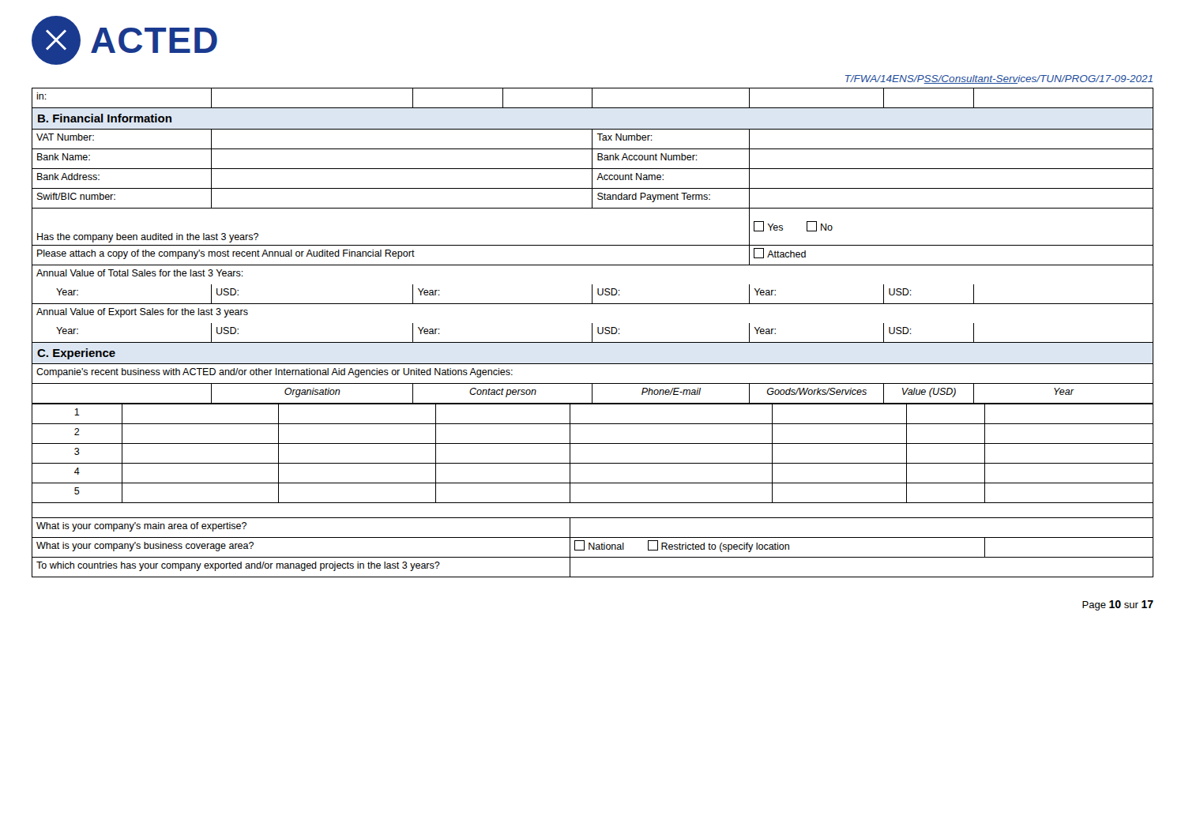ACTED
T/FWA/14ENS/PSS/Consultant-Services/TUN/PROG/17-09-2021
| in: | | | | | | | |
| B. Financial Information |
| VAT Number: | | Tax Number: | |
| Bank Name: | | Bank Account Number: | |
| Bank Address: | | Account Name: | |
| Swift/BIC number: | | Standard Payment Terms: | |
| Has the company been audited in the last 3 years? | Yes No |
| Please attach a copy of the company's most recent Annual or Audited Financial Report | Attached |
| Annual Value of Total Sales for the last 3 Years: |
| Year: | USD: | Year: | USD: | Year: | USD: | |
| Annual Value of Export Sales for the last 3 years |
| Year: | USD: | Year: | USD: | Year: | USD: | |
| C. Experience |
| Companie's recent business with ACTED and/or other International Aid Agencies or United Nations Agencies: |
| | Organisation | Contact person | Phone/E-mail | Goods/Works/Services | Value (USD) | Year | |
| 1 | | | | | | | |
| 2 | | | | | | | |
| 3 | | | | | | | |
| 4 | | | | | | | |
| 5 | | | | | | | |
| What is your company's main area of expertise? | |
| What is your company's business coverage area? | National Restricted to (specify location | |
| To which countries has your company exported and/or managed projects in the last 3 years? | |
Page 10 sur 17